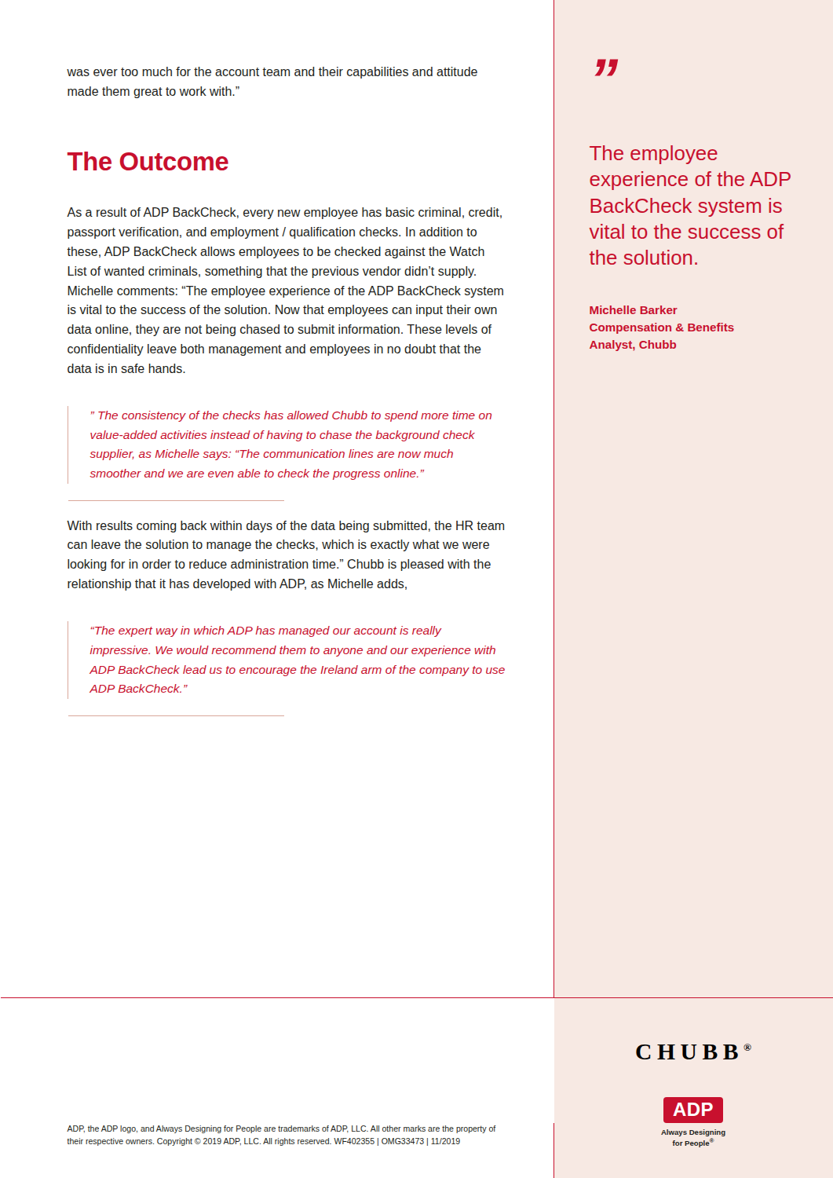was ever too much for the account team and their capabilities and attitude made them great to work with.”
The Outcome
As a result of ADP BackCheck, every new employee has basic criminal, credit, passport verification, and employment / qualification checks. In addition to these, ADP BackCheck allows employees to be checked against the Watch List of wanted criminals, something that the previous vendor didn’t supply. Michelle comments: “The employee experience of the ADP BackCheck system is vital to the success of the solution. Now that employees can input their own data online, they are not being chased to submit information. These levels of confidentiality leave both management and employees in no doubt that the data is in safe hands.
” The consistency of the checks has allowed Chubb to spend more time on value-added activities instead of having to chase the background check supplier, as Michelle says: “The communication lines are now much smoother and we are even able to check the progress online.”
With results coming back within days of the data being submitted, the HR team can leave the solution to manage the checks, which is exactly what we were looking for in order to reduce administration time.” Chubb is pleased with the relationship that it has developed with ADP, as Michelle adds,
“The expert way in which ADP has managed our account is really impressive. We would recommend them to anyone and our experience with ADP BackCheck lead us to encourage the Ireland arm of the company to use ADP BackCheck.”
”
The employee experience of the ADP BackCheck system is vital to the success of the solution.
Michelle Barker
Compensation & Benefits
Analyst, Chubb
ADP, the ADP logo, and Always Designing for People are trademarks of ADP, LLC. All other marks are the property of their respective owners. Copyright © 2019 ADP, LLC. All rights reserved. WF402355 | OMG33473 | 11/2019
CHUBB®
ADP
Always Designing
for People®